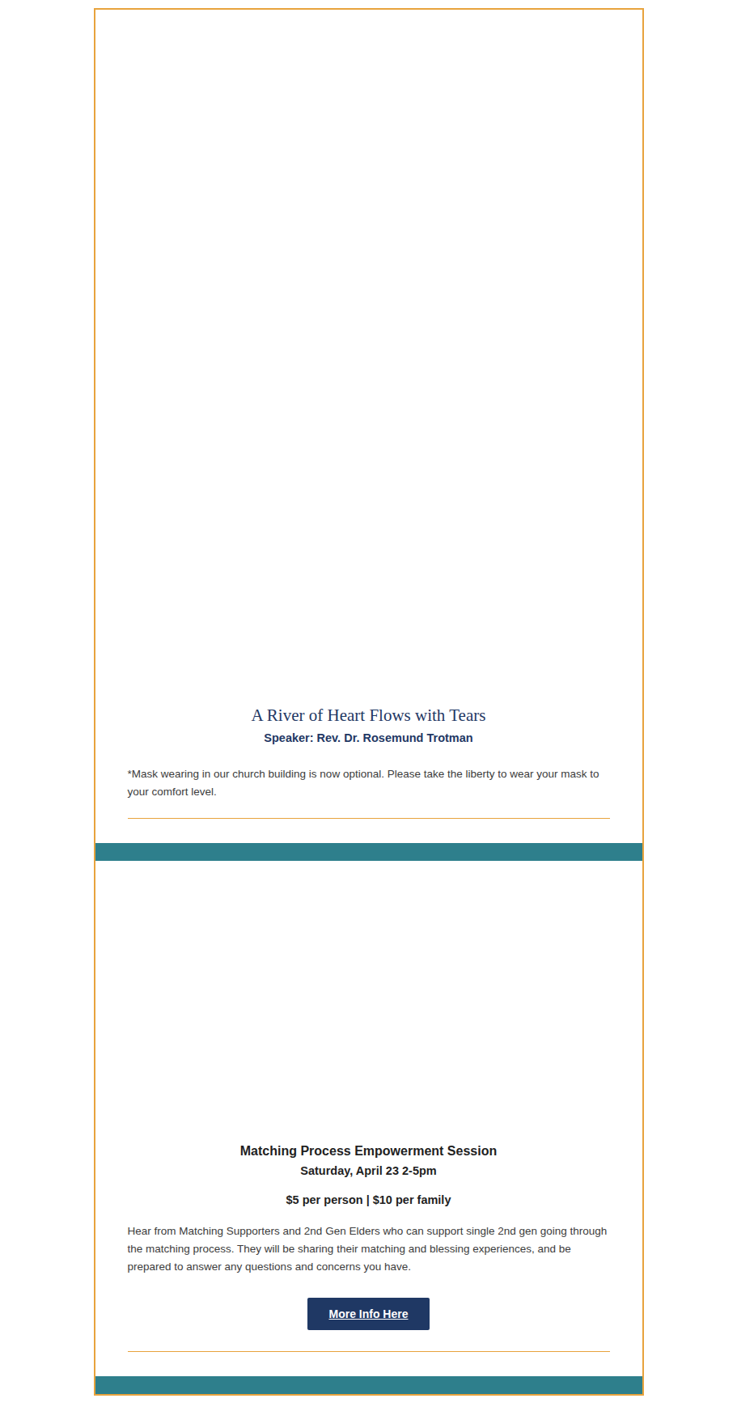A River of Heart Flows with Tears
Speaker: Rev. Dr. Rosemund Trotman
*Mask wearing in our church building is now optional. Please take the liberty to wear your mask to your comfort level.
Matching Process Empowerment Session
Saturday, April 23 2-5pm
$5 per person | $10 per family
Hear from Matching Supporters and 2nd Gen Elders who can support single 2nd gen going through the matching process. They will be sharing their matching and blessing experiences, and be prepared to answer any questions and concerns you have.
More Info Here